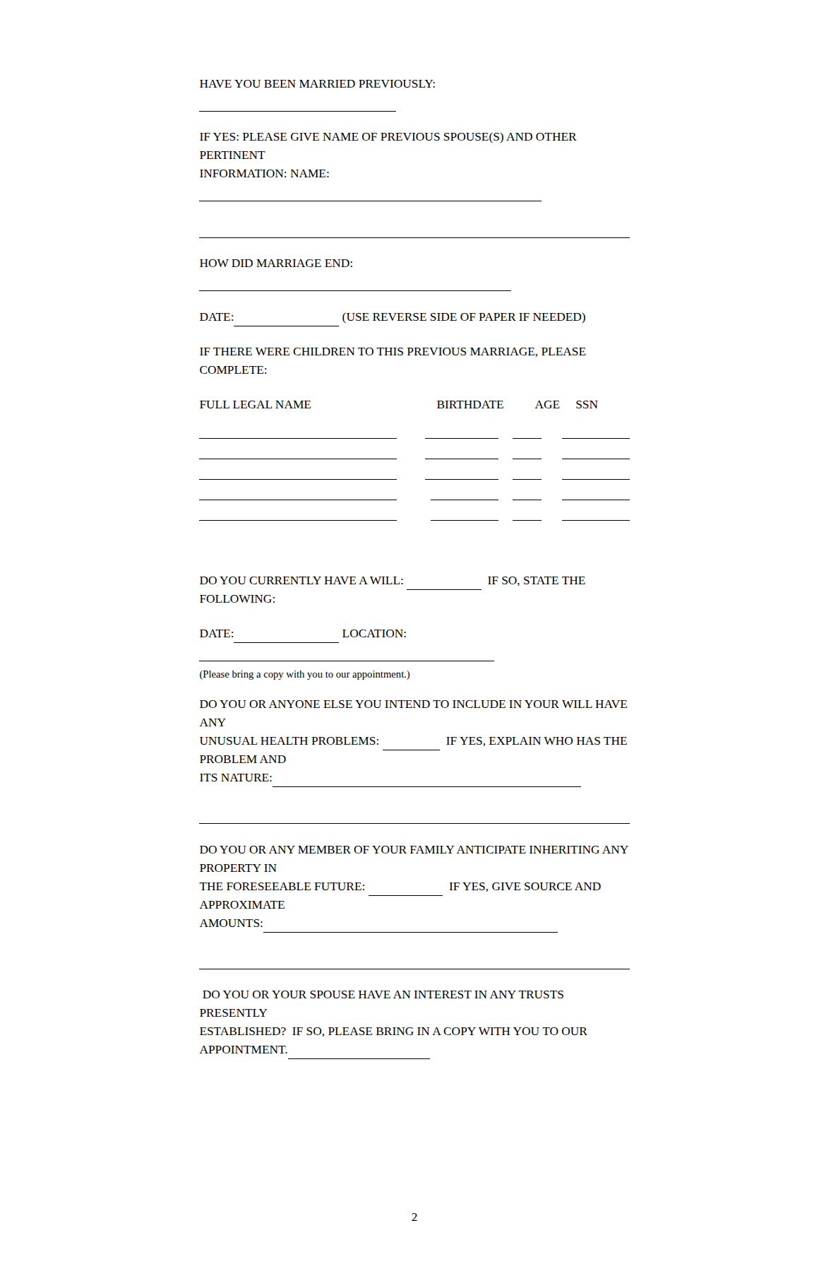HAVE YOU BEEN MARRIED PREVIOUSLY:
IF YES: PLEASE GIVE NAME OF PREVIOUS SPOUSE(S) AND OTHER PERTINENT
INFORMATION: NAME:
HOW DID MARRIAGE END:
DATE: (USE REVERSE SIDE OF PAPER IF NEEDED)
IF THERE WERE CHILDREN TO THIS PREVIOUS MARRIAGE, PLEASE COMPLETE:
FULL LEGAL NAME BIRTHDATE AGESSN
DO YOU CURRENTLY HAVE A WILL: IF SO, STATE THE FOLLOWING:
DATE: LOCATION:
(Please bring a copy with you to our appointment.)
DO YOU OR ANYONE ELSE YOU INTEND TO INCLUDE IN YOUR WILL HAVE ANY
UNUSUAL HEALTH PROBLEMS: IF YES, EXPLAIN WHO HAS THE PROBLEM AND
ITS NATURE:
DO YOU OR ANY MEMBER OF YOUR FAMILY ANTICIPATE INHERITING ANY PROPERTY IN
THE FORESEEABLE FUTURE: IF YES, GIVE SOURCE AND APPROXIMATE
AMOUNTS:
DO YOU OR YOUR SPOUSE HAVE AN INTEREST IN ANY TRUSTS PRESENTLY
ESTABLISHED? IF SO, PLEASE BRING IN A COPY WITH YOU TO OUR
APPOINTMENT.
2